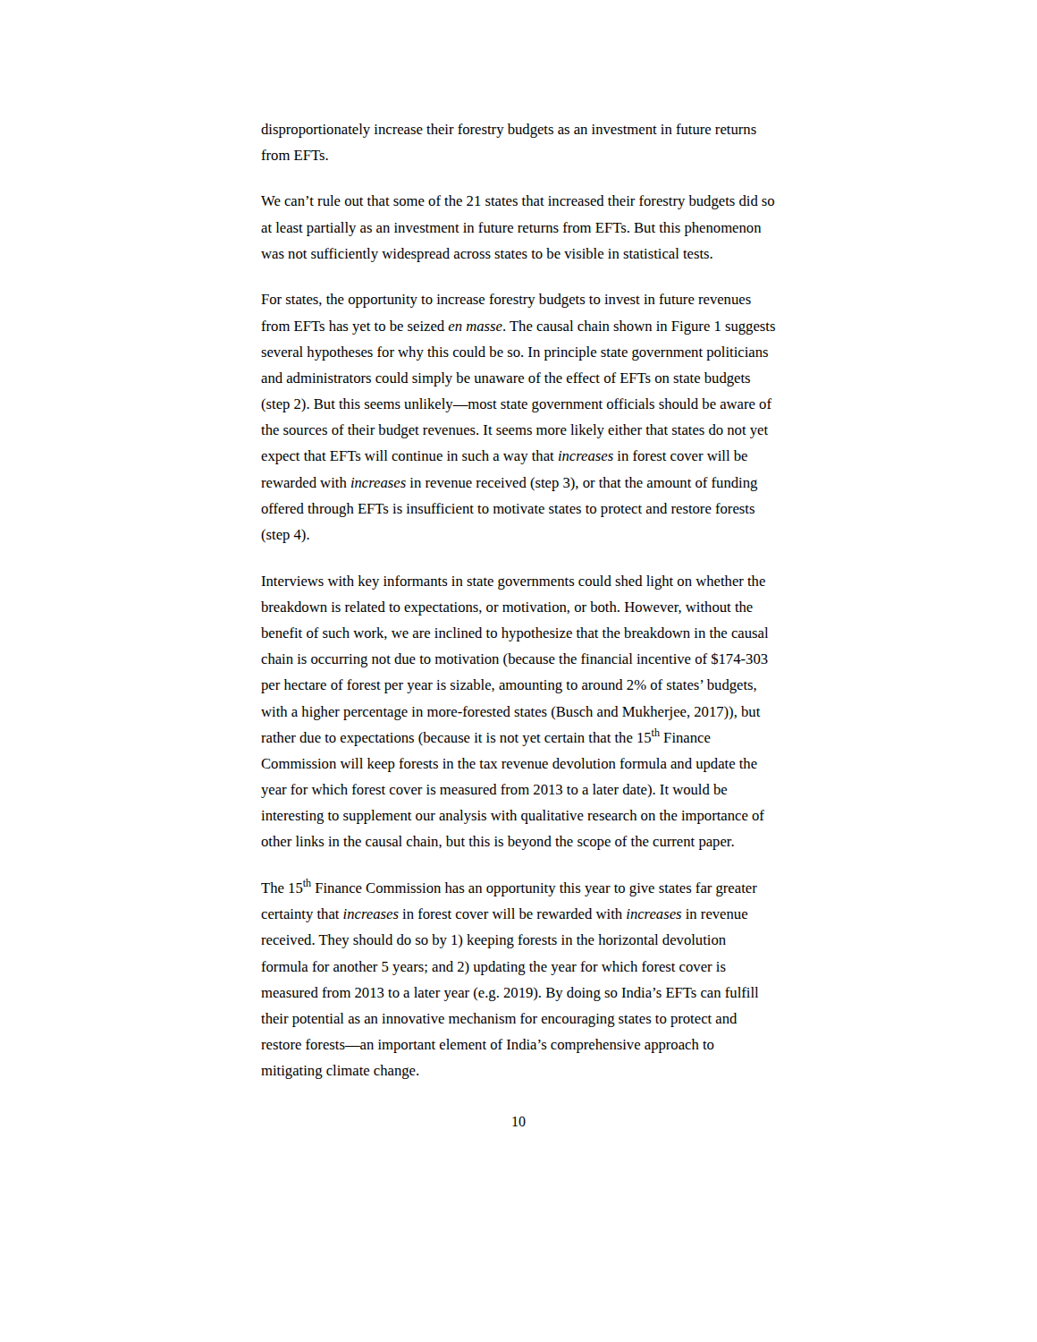disproportionately increase their forestry budgets as an investment in future returns from EFTs.
We can’t rule out that some of the 21 states that increased their forestry budgets did so at least partially as an investment in future returns from EFTs. But this phenomenon was not sufficiently widespread across states to be visible in statistical tests.
For states, the opportunity to increase forestry budgets to invest in future revenues from EFTs has yet to be seized en masse. The causal chain shown in Figure 1 suggests several hypotheses for why this could be so. In principle state government politicians and administrators could simply be unaware of the effect of EFTs on state budgets (step 2). But this seems unlikely—most state government officials should be aware of the sources of their budget revenues. It seems more likely either that states do not yet expect that EFTs will continue in such a way that increases in forest cover will be rewarded with increases in revenue received (step 3), or that the amount of funding offered through EFTs is insufficient to motivate states to protect and restore forests (step 4).
Interviews with key informants in state governments could shed light on whether the breakdown is related to expectations, or motivation, or both. However, without the benefit of such work, we are inclined to hypothesize that the breakdown in the causal chain is occurring not due to motivation (because the financial incentive of $174-303 per hectare of forest per year is sizable, amounting to around 2% of states’ budgets, with a higher percentage in more-forested states (Busch and Mukherjee, 2017)), but rather due to expectations (because it is not yet certain that the 15th Finance Commission will keep forests in the tax revenue devolution formula and update the year for which forest cover is measured from 2013 to a later date). It would be interesting to supplement our analysis with qualitative research on the importance of other links in the causal chain, but this is beyond the scope of the current paper.
The 15th Finance Commission has an opportunity this year to give states far greater certainty that increases in forest cover will be rewarded with increases in revenue received. They should do so by 1) keeping forests in the horizontal devolution formula for another 5 years; and 2) updating the year for which forest cover is measured from 2013 to a later year (e.g. 2019). By doing so India’s EFTs can fulfill their potential as an innovative mechanism for encouraging states to protect and restore forests—an important element of India’s comprehensive approach to mitigating climate change.
10